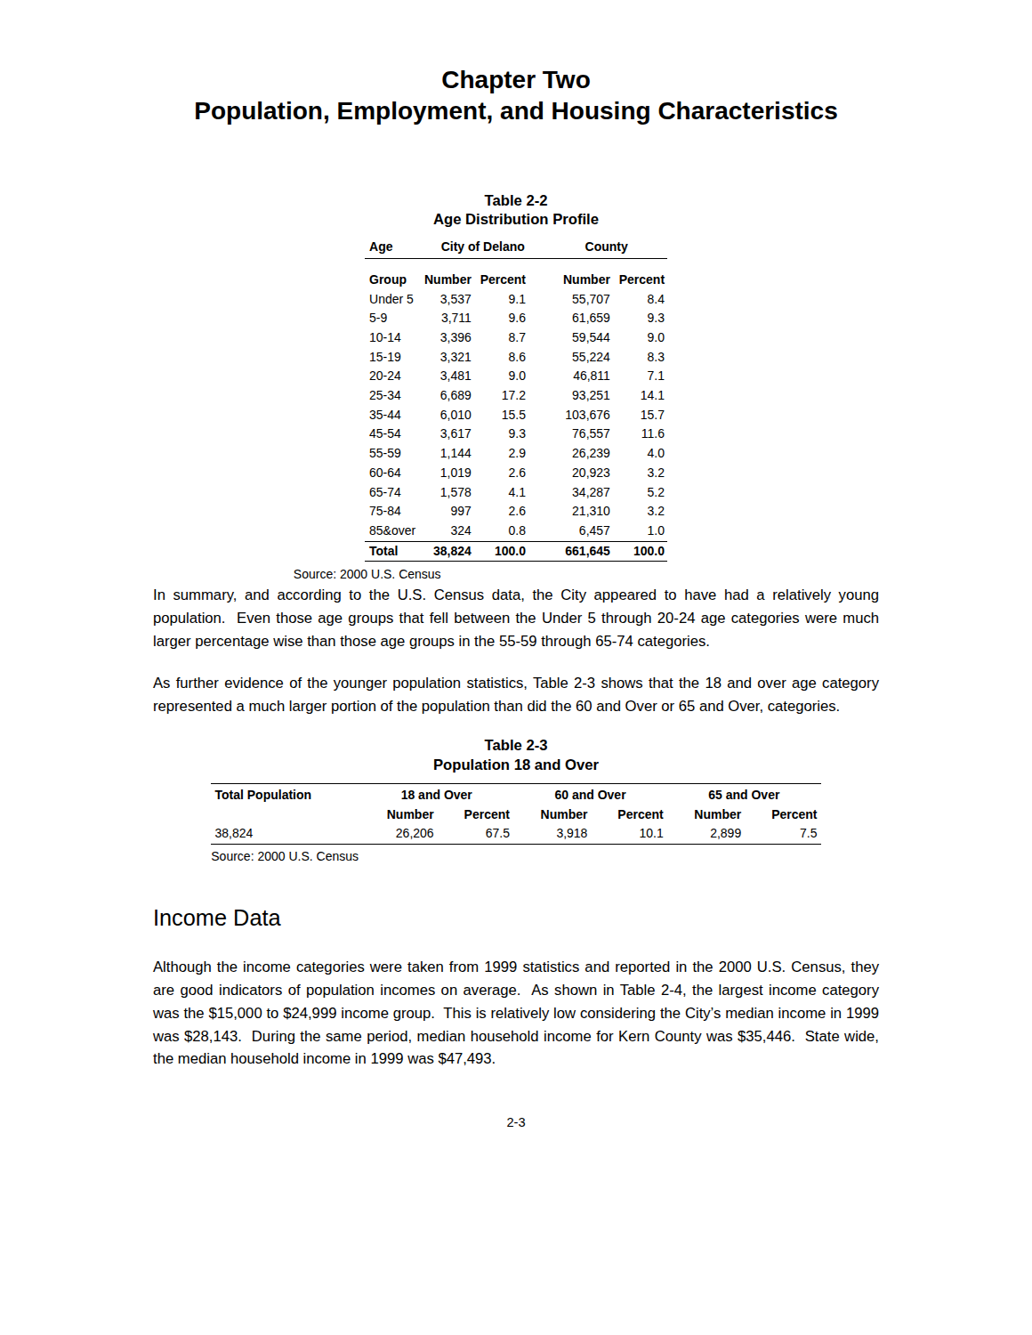Chapter Two
Population, Employment, and Housing Characteristics
Table 2-2
Age Distribution Profile
| Age | City of Delano | County |
| --- | --- | --- |
| Group | Number | Percent | Number | Percent |
| Under 5 | 3,537 | 9.1 | 55,707 | 8.4 |
| 5-9 | 3,711 | 9.6 | 61,659 | 9.3 |
| 10-14 | 3,396 | 8.7 | 59,544 | 9.0 |
| 15-19 | 3,321 | 8.6 | 55,224 | 8.3 |
| 20-24 | 3,481 | 9.0 | 46,811 | 7.1 |
| 25-34 | 6,689 | 17.2 | 93,251 | 14.1 |
| 35-44 | 6,010 | 15.5 | 103,676 | 15.7 |
| 45-54 | 3,617 | 9.3 | 76,557 | 11.6 |
| 55-59 | 1,144 | 2.9 | 26,239 | 4.0 |
| 60-64 | 1,019 | 2.6 | 20,923 | 3.2 |
| 65-74 | 1,578 | 4.1 | 34,287 | 5.2 |
| 75-84 | 997 | 2.6 | 21,310 | 3.2 |
| 85&over | 324 | 0.8 | 6,457 | 1.0 |
| Total | 38,824 | 100.0 | 661,645 | 100.0 |
Source: 2000 U.S. Census
In summary, and according to the U.S. Census data, the City appeared to have had a relatively young population. Even those age groups that fell between the Under 5 through 20-24 age categories were much larger percentage wise than those age groups in the 55-59 through 65-74 categories.
As further evidence of the younger population statistics, Table 2-3 shows that the 18 and over age category represented a much larger portion of the population than did the 60 and Over or 65 and Over, categories.
Table 2-3
Population 18 and Over
| Total Population | 18 and Over | 60 and Over | 65 and Over |
| | Number | Percent | Number | Percent | Number | Percent |
| 38,824 | 26,206 | 67.5 | 3,918 | 10.1 | 2,899 | 7.5 |
Source: 2000 U.S. Census
Income Data
Although the income categories were taken from 1999 statistics and reported in the 2000 U.S. Census, they are good indicators of population incomes on average. As shown in Table 2-4, the largest income category was the $15,000 to $24,999 income group. This is relatively low considering the City’s median income in 1999 was $28,143. During the same period, median household income for Kern County was $35,446. State wide, the median household income in 1999 was $47,493.
2-3